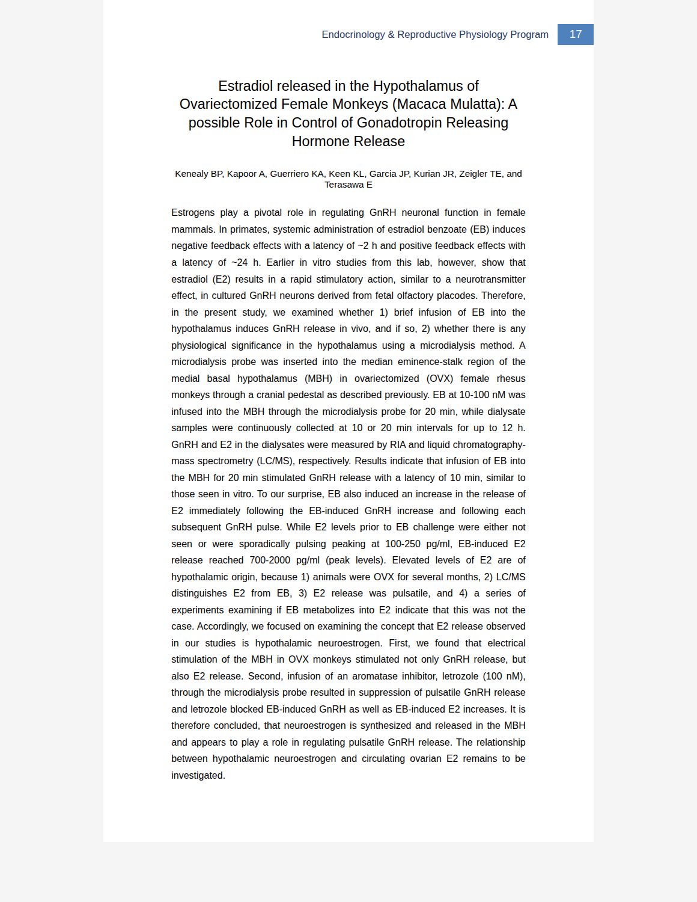Endocrinology & Reproductive Physiology Program
17
Estradiol released in the Hypothalamus of Ovariectomized Female Monkeys (Macaca Mulatta): A possible Role in Control of Gonadotropin Releasing Hormone Release
Kenealy BP, Kapoor A, Guerriero KA, Keen KL, Garcia JP, Kurian JR, Zeigler TE, and Terasawa E
Estrogens play a pivotal role in regulating GnRH neuronal function in female mammals. In primates, systemic administration of estradiol benzoate (EB) induces negative feedback effects with a latency of ~2 h and positive feedback effects with a latency of ~24 h. Earlier in vitro studies from this lab, however, show that estradiol (E2) results in a rapid stimulatory action, similar to a neurotransmitter effect, in cultured GnRH neurons derived from fetal olfactory placodes. Therefore, in the present study, we examined whether 1) brief infusion of EB into the hypothalamus induces GnRH release in vivo, and if so, 2) whether there is any physiological significance in the hypothalamus using a microdialysis method. A microdialysis probe was inserted into the median eminence-stalk region of the medial basal hypothalamus (MBH) in ovariectomized (OVX) female rhesus monkeys through a cranial pedestal as described previously. EB at 10-100 nM was infused into the MBH through the microdialysis probe for 20 min, while dialysate samples were continuously collected at 10 or 20 min intervals for up to 12 h. GnRH and E2 in the dialysates were measured by RIA and liquid chromatography-mass spectrometry (LC/MS), respectively. Results indicate that infusion of EB into the MBH for 20 min stimulated GnRH release with a latency of 10 min, similar to those seen in vitro. To our surprise, EB also induced an increase in the release of E2 immediately following the EB-induced GnRH increase and following each subsequent GnRH pulse. While E2 levels prior to EB challenge were either not seen or were sporadically pulsing peaking at 100-250 pg/ml, EB-induced E2 release reached 700-2000 pg/ml (peak levels). Elevated levels of E2 are of hypothalamic origin, because 1) animals were OVX for several months, 2) LC/MS distinguishes E2 from EB, 3) E2 release was pulsatile, and 4) a series of experiments examining if EB metabolizes into E2 indicate that this was not the case. Accordingly, we focused on examining the concept that E2 release observed in our studies is hypothalamic neuroestrogen. First, we found that electrical stimulation of the MBH in OVX monkeys stimulated not only GnRH release, but also E2 release. Second, infusion of an aromatase inhibitor, letrozole (100 nM), through the microdialysis probe resulted in suppression of pulsatile GnRH release and letrozole blocked EB-induced GnRH as well as EB-induced E2 increases. It is therefore concluded, that neuroestrogen is synthesized and released in the MBH and appears to play a role in regulating pulsatile GnRH release. The relationship between hypothalamic neuroestrogen and circulating ovarian E2 remains to be investigated.